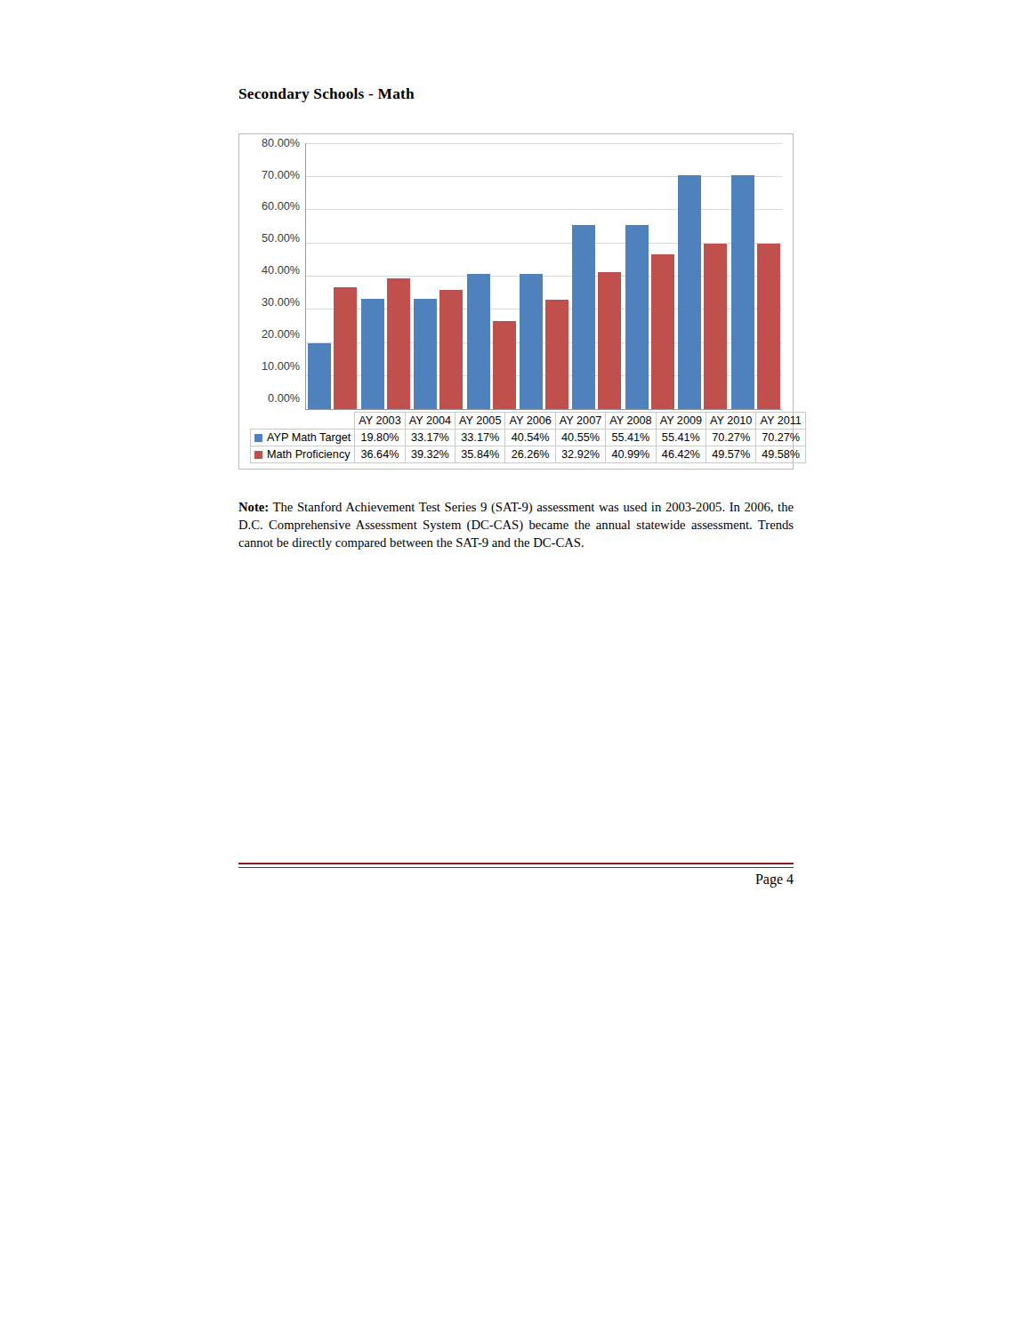Secondary Schools - Math
80.00% 70.00% 60.00% 50.00% 40.00% 30.00% 20.00% 10.00% 0.00%
| | AY 2003 | AY 2004 | AY 2005 | AY 2006 | AY 2007 | AY 2008 | AY 2009 | AY 2010 | AY 2011 |
| AYP Math Target | 19.80% | 33.17% | 33.17% | 40.54% | 40.55% | 55.41% | 55.41% | 70.27% | 70.27% |
| Math Proficiency | 36.64% | 39.32% | 35.84% | 26.26% | 32.92% | 40.99% | 46.42% | 49.57% | 49.58% |
Note: The Stanford Achievement Test Series 9 (SAT-9) assessment was used in 2003-2005. In 2006, the D.C. Comprehensive Assessment System (DC-CAS) became the annual statewide assessment. Trends cannot be directly compared between the SAT-9 and the DC-CAS.
Page 4